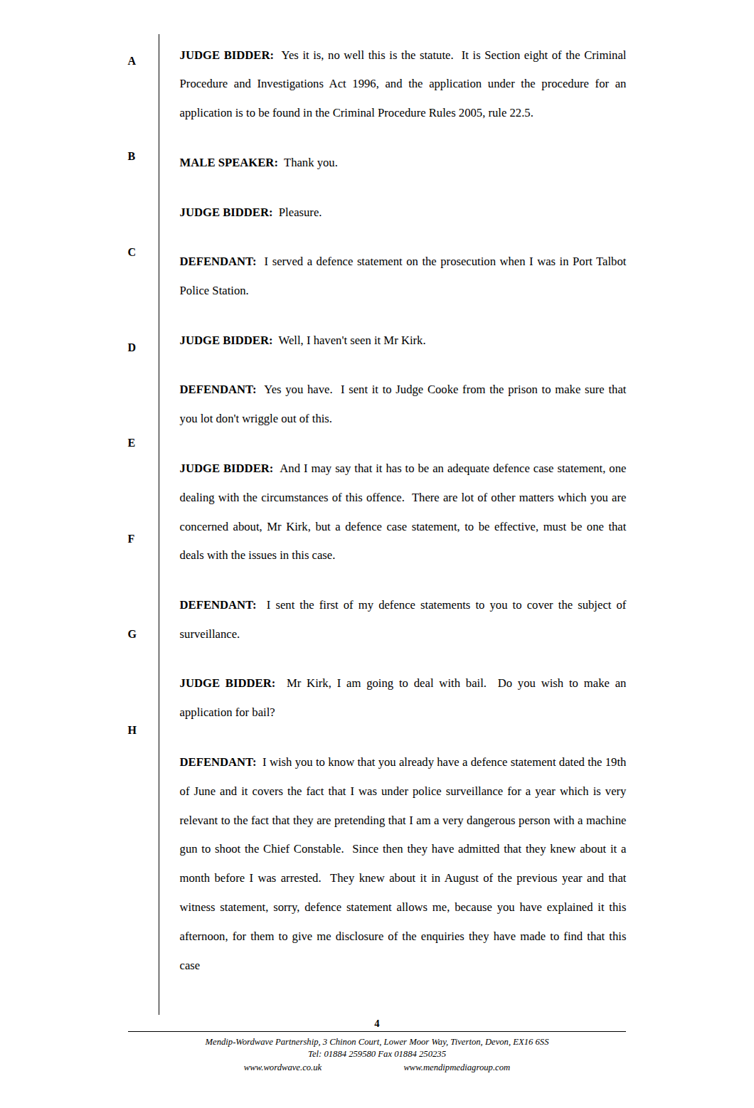A B C D E F G H
JUDGE BIDDER: Yes it is, no well this is the statute. It is Section eight of the Criminal Procedure and Investigations Act 1996, and the application under the procedure for an application is to be found in the Criminal Procedure Rules 2005, rule 22.5.
MALE SPEAKER: Thank you.
JUDGE BIDDER: Pleasure.
DEFENDANT: I served a defence statement on the prosecution when I was in Port Talbot Police Station.
JUDGE BIDDER: Well, I haven't seen it Mr Kirk.
DEFENDANT: Yes you have. I sent it to Judge Cooke from the prison to make sure that you lot don't wriggle out of this.
JUDGE BIDDER: And I may say that it has to be an adequate defence case statement, one dealing with the circumstances of this offence. There are lot of other matters which you are concerned about, Mr Kirk, but a defence case statement, to be effective, must be one that deals with the issues in this case.
DEFENDANT: I sent the first of my defence statements to you to cover the subject of surveillance.
JUDGE BIDDER: Mr Kirk, I am going to deal with bail. Do you wish to make an application for bail?
DEFENDANT: I wish you to know that you already have a defence statement dated the 19th of June and it covers the fact that I was under police surveillance for a year which is very relevant to the fact that they are pretending that I am a very dangerous person with a machine gun to shoot the Chief Constable. Since then they have admitted that they knew about it a month before I was arrested. They knew about it in August of the previous year and that witness statement, sorry, defence statement allows me, because you have explained it this afternoon, for them to give me disclosure of the enquiries they have made to find that this case
4
Mendip-Wordwave Partnership, 3 Chinon Court, Lower Moor Way, Tiverton, Devon, EX16 6SS
Tel: 01884 259580 Fax 01884 250235
www.wordwave.co.uk www.mendipmediagroup.com